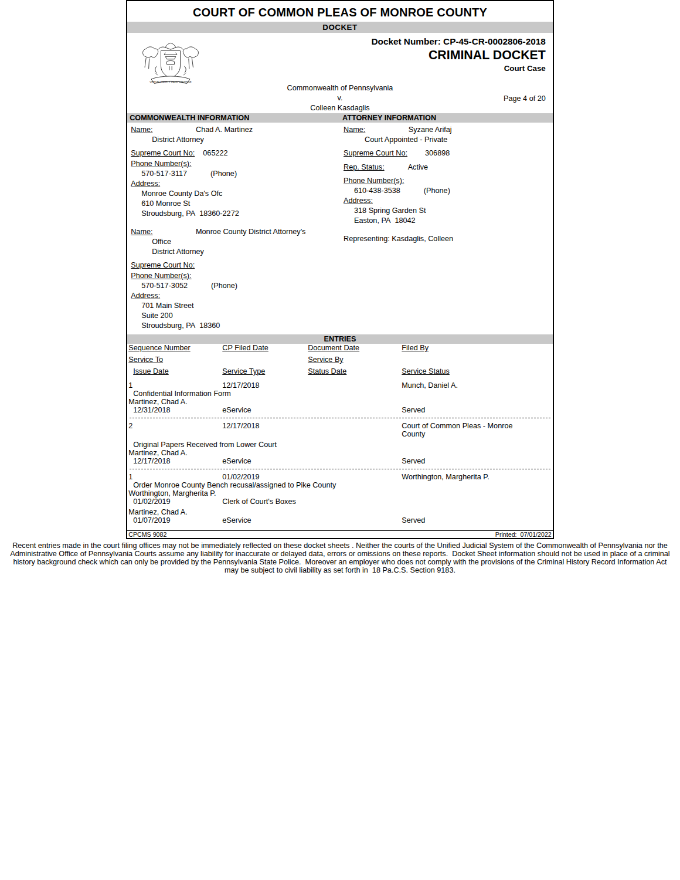COURT OF COMMON PLEAS OF MONROE COUNTY
DOCKET
VIRTUE LIBERTY INDEPENDENCE
Docket Number: CP-45-CR-0002806-2018
CRIMINAL DOCKET
Court Case
Page 4 of 20
Commonwealth of Pennsylvania
v.
Colleen Kasdaglis
| COMMONWEALTH INFORMATION | ATTORNEY INFORMATION |
| Name: Chad A. Martinez District Attorney Supreme Court No: 065222 Phone Number(s): 570-517-3117 (Phone) Address: Monroe County Da's Ofc 610 Monroe St Stroudsburg, PA 18360-2272 Name: Monroe County District Attorney's Office District Attorney Supreme Court No: Phone Number(s): 570-517-3052 (Phone) Address: 701 Main Street Suite 200 Stroudsburg, PA 18360 | Name: Syzane Arifaj Court Appointed - Private Supreme Court No: 306898 Rep. Status: Active Phone Number(s): 610-438-3538 (Phone) Address: 318 Spring Garden St Easton, PA 18042 Representing: Kasdaglis, Colleen |
ENTRIES
| Sequence Number | CP Filed Date | Document Date | Filed By |
| Service To | Service By |
| Issue Date | Service Type | Status Date | Service Status |
| 1 | 12/17/2018 | | Munch, Daniel A. |
| Confidential Information Form |
| Martinez, Chad A. |
| 12/31/2018 | eService | | Served |
| 2 | 12/17/2018 | | Court of Common Pleas - Monroe |
| | County |
| Original Papers Received from Lower Court |
| Martinez, Chad A. |
| 12/17/2018 | eService | | Served |
| 1 | 01/02/2019 | | Worthington, Margherita P. |
| Order Monroe County Bench recusal/assigned to Pike County |
| Worthington, Margherita P. |
| 01/02/2019 | Clerk of Court's Boxes | | |
| Martinez, Chad A. |
| 01/07/2019 | eService | | Served |
CPCMS 9082
Printed: 07/01/2022
Recent entries made in the court filing offices may not be immediately reflected on these docket sheets . Neither the courts of the Unified Judicial System of the Commonwealth of Pennsylvania nor the Administrative Office of Pennsylvania Courts assume any liability for inaccurate or delayed data, errors or omissions on these reports. Docket Sheet information should not be used in place of a criminal history background check which can only be provided by the Pennsylvania State Police. Moreover an employer who does not comply with the provisions of the Criminal History Record Information Act may be subject to civil liability as set forth in 18 Pa.C.S. Section 9183.